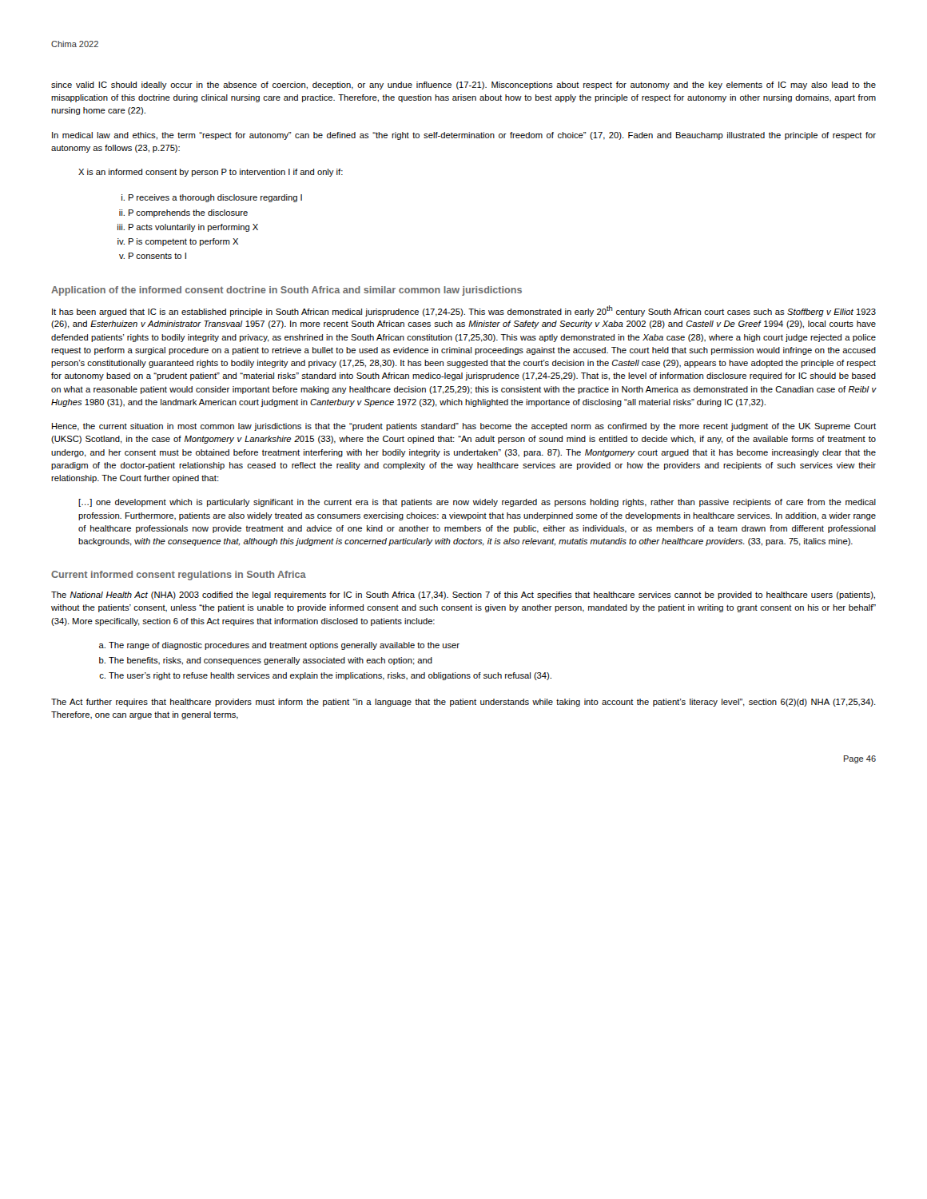Chima 2022
since valid IC should ideally occur in the absence of coercion, deception, or any undue influence (17-21). Misconceptions about respect for autonomy and the key elements of IC may also lead to the misapplication of this doctrine during clinical nursing care and practice. Therefore, the question has arisen about how to best apply the principle of respect for autonomy in other nursing domains, apart from nursing home care (22).
In medical law and ethics, the term “respect for autonomy” can be defined as “the right to self-determination or freedom of choice” (17, 20). Faden and Beauchamp illustrated the principle of respect for autonomy as follows (23, p.275):
X is an informed consent by person P to intervention I if and only if:
P receives a thorough disclosure regarding I
P comprehends the disclosure
P acts voluntarily in performing X
P is competent to perform X
P consents to I
Application of the informed consent doctrine in South Africa and similar common law jurisdictions
It has been argued that IC is an established principle in South African medical jurisprudence (17,24-25). This was demonstrated in early 20th century South African court cases such as Stoffberg v Elliot 1923 (26), and Esterhuizen v Administrator Transvaal 1957 (27). In more recent South African cases such as Minister of Safety and Security v Xaba 2002 (28) and Castell v De Greef 1994 (29), local courts have defended patients’ rights to bodily integrity and privacy, as enshrined in the South African constitution (17,25,30). This was aptly demonstrated in the Xaba case (28), where a high court judge rejected a police request to perform a surgical procedure on a patient to retrieve a bullet to be used as evidence in criminal proceedings against the accused. The court held that such permission would infringe on the accused person’s constitutionally guaranteed rights to bodily integrity and privacy (17,25, 28,30). It has been suggested that the court’s decision in the Castell case (29), appears to have adopted the principle of respect for autonomy based on a “prudent patient” and “material risks” standard into South African medico-legal jurisprudence (17,24-25,29). That is, the level of information disclosure required for IC should be based on what a reasonable patient would consider important before making any healthcare decision (17,25,29); this is consistent with the practice in North America as demonstrated in the Canadian case of Reibl v Hughes 1980 (31), and the landmark American court judgment in Canterbury v Spence 1972 (32), which highlighted the importance of disclosing “all material risks” during IC (17,32).
Hence, the current situation in most common law jurisdictions is that the “prudent patients standard” has become the accepted norm as confirmed by the more recent judgment of the UK Supreme Court (UKSC) Scotland, in the case of Montgomery v Lanarkshire 2015 (33), where the Court opined that: “An adult person of sound mind is entitled to decide which, if any, of the available forms of treatment to undergo, and her consent must be obtained before treatment interfering with her bodily integrity is undertaken” (33, para. 87). The Montgomery court argued that it has become increasingly clear that the paradigm of the doctor-patient relationship has ceased to reflect the reality and complexity of the way healthcare services are provided or how the providers and recipients of such services view their relationship. The Court further opined that:
[…] one development which is particularly significant in the current era is that patients are now widely regarded as persons holding rights, rather than passive recipients of care from the medical profession. Furthermore, patients are also widely treated as consumers exercising choices: a viewpoint that has underpinned some of the developments in healthcare services. In addition, a wider range of healthcare professionals now provide treatment and advice of one kind or another to members of the public, either as individuals, or as members of a team drawn from different professional backgrounds, with the consequence that, although this judgment is concerned particularly with doctors, it is also relevant, mutatis mutandis to other healthcare providers. (33, para. 75, italics mine).
Current informed consent regulations in South Africa
The National Health Act (NHA) 2003 codified the legal requirements for IC in South Africa (17,34). Section 7 of this Act specifies that healthcare services cannot be provided to healthcare users (patients), without the patients’ consent, unless “the patient is unable to provide informed consent and such consent is given by another person, mandated by the patient in writing to grant consent on his or her behalf” (34). More specifically, section 6 of this Act requires that information disclosed to patients include:
The range of diagnostic procedures and treatment options generally available to the user
The benefits, risks, and consequences generally associated with each option; and
The user’s right to refuse health services and explain the implications, risks, and obligations of such refusal (34).
The Act further requires that healthcare providers must inform the patient “in a language that the patient understands while taking into account the patient’s literacy level”, section 6(2)(d) NHA (17,25,34). Therefore, one can argue that in general terms,
Page 46